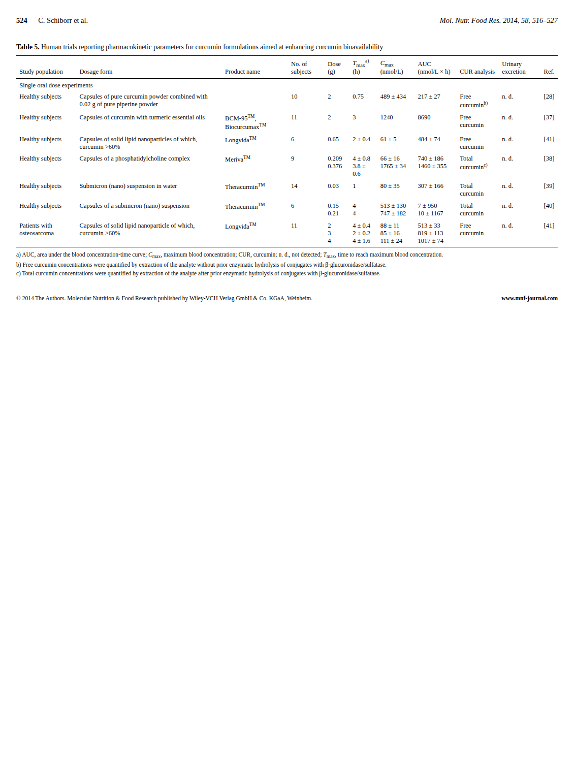524 C. Schiborr et al. Mol. Nutr. Food Res. 2014, 58, 516–527
Table 5. Human trials reporting pharmacokinetic parameters for curcumin formulations aimed at enhancing curcumin bioavailability
| Study population | Dosage form | Product name | No. of subjects | Dose (g) | T max a) (h) | C max (nmol/L) | AUC (nmol/L × h) | CUR analysis | Urinary excretion | Ref. |
| --- | --- | --- | --- | --- | --- | --- | --- | --- | --- | --- |
| Single oral dose experiments |
| Healthy subjects | Capsules of pure curcumin powder combined with 0.02 g of pure piperine powder | | 10 | 2 | 0.75 | 489 ± 434 | 217 ± 27 | Free curcumin b) | n. d. | [28] |
| Healthy subjects | Capsules of curcumin with turmeric essential oils | BCM-95 TM , Biocurcumax TM | 11 | 2 | 3 | 1240 | 8690 | Free curcumin | n. d. | [37] |
| Healthy subjects | Capsules of solid lipid nanoparticles of which, curcumin >60% | Longvida TM | 6 | 0.65 | 2 ± 0.4 | 61 ± 5 | 484 ± 74 | Free curcumin | n. d. | [41] |
| Healthy subjects | Capsules of a phosphatidylcholine complex | Meriva TM | 9 | 0.209 0.376 | 4 ± 0.8 3.8 ± 0.6 | 66 ± 16 1765 ± 34 | 740 ± 186 1460 ± 355 | Total curcumin c) | n. d. | [38] |
| Healthy subjects | Submicron (nano) suspension in water | Theracurmin TM | 14 | 0.03 | 1 | 80 ± 35 | 307 ± 166 | Total curcumin | n. d. | [39] |
| Healthy subjects | Capsules of a submicron (nano) suspension | Theracurmin TM | 6 | 0.15 0.21 | 4 4 | 513 ± 130 747 ± 182 | 7 ± 950 10 ± 1167 | Total curcumin | n. d. | [40] |
| Patients with osteosarcoma | Capsules of solid lipid nanoparticle of which, curcumin >60% | Longvida TM | 11 | 2 3 4 | 4 ± 0.4 2 ± 0.2 4 ± 1.6 | 88 ± 11 85 ± 16 111 ± 24 | 513 ± 33 819 ± 113 1017 ± 74 | Free curcumin | n. d. | [41] |
a) AUC, area under the blood concentration-time curve; Cmax, maximum blood concentration; CUR, curcumin; n. d., not detected; Tmax, time to reach maximum blood concentration.
b) Free curcumin concentrations were quantified by extraction of the analyte without prior enzymatic hydrolysis of conjugates with β-glucuronidase/sulfatase.
c) Total curcumin concentrations were quantified by extraction of the analyte after prior enzymatic hydrolysis of conjugates with β-glucuronidase/sulfatase.
© 2014 The Authors. Molecular Nutrition & Food Research published by Wiley-VCH Verlag GmbH & Co. KGaA, Weinheim. www.mnf-journal.com